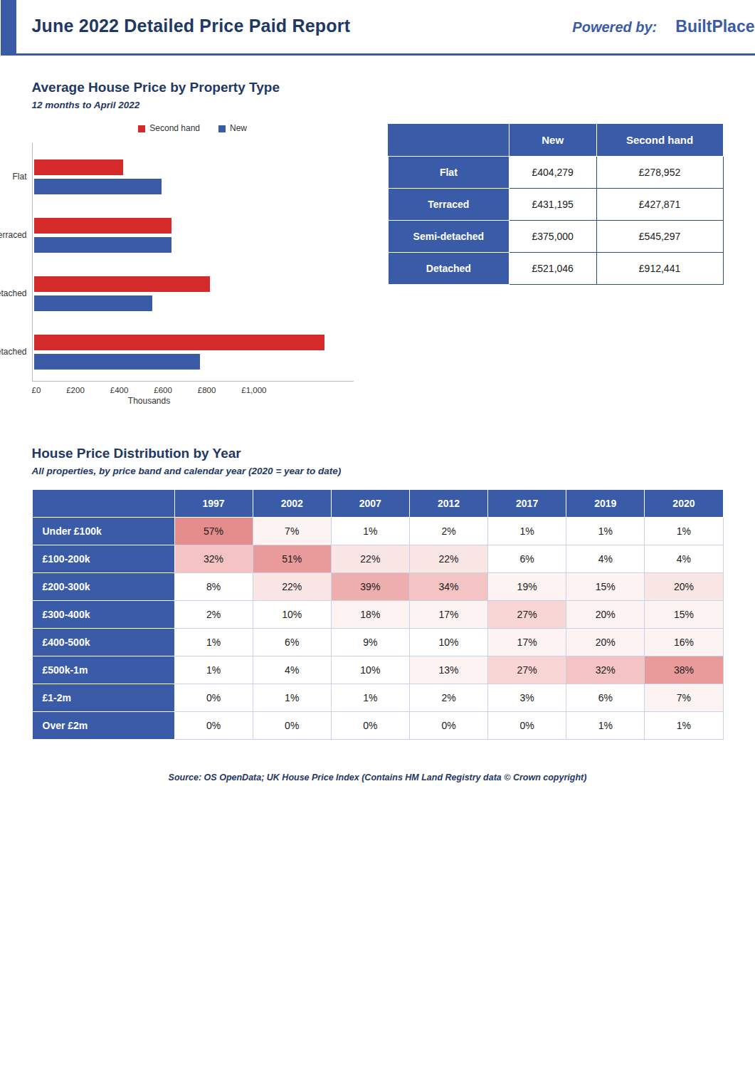June 2022 Detailed Price Paid Report
Powered by: BuiltPlace
Average House Price by Property Type
12 months to April 2022
Second hand
New
Flat
Terraced
Semi-detached
Detached
£0£200£400£600£800£1,000
Thousands
| | New | Second hand |
| --- | --- | --- |
| Flat | £404,279 | £278,952 |
| Terraced | £431,195 | £427,871 |
| Semi-detached | £375,000 | £545,297 |
| Detached | £521,046 | £912,441 |
House Price Distribution by Year
All properties, by price band and calendar year (2020 = year to date)
| | 1997 | 2002 | 2007 | 2012 | 2017 | 2019 | 2020 |
| --- | --- | --- | --- | --- | --- | --- | --- |
| Under £100k | 57% | 7% | 1% | 2% | 1% | 1% | 1% |
| £100-200k | 32% | 51% | 22% | 22% | 6% | 4% | 4% |
| £200-300k | 8% | 22% | 39% | 34% | 19% | 15% | 20% |
| £300-400k | 2% | 10% | 18% | 17% | 27% | 20% | 15% |
| £400-500k | 1% | 6% | 9% | 10% | 17% | 20% | 16% |
| £500k-1m | 1% | 4% | 10% | 13% | 27% | 32% | 38% |
| £1-2m | 0% | 1% | 1% | 2% | 3% | 6% | 7% |
| Over £2m | 0% | 0% | 0% | 0% | 0% | 1% | 1% |
Source: OS OpenData; UK House Price Index (Contains HM Land Registry data © Crown copyright)